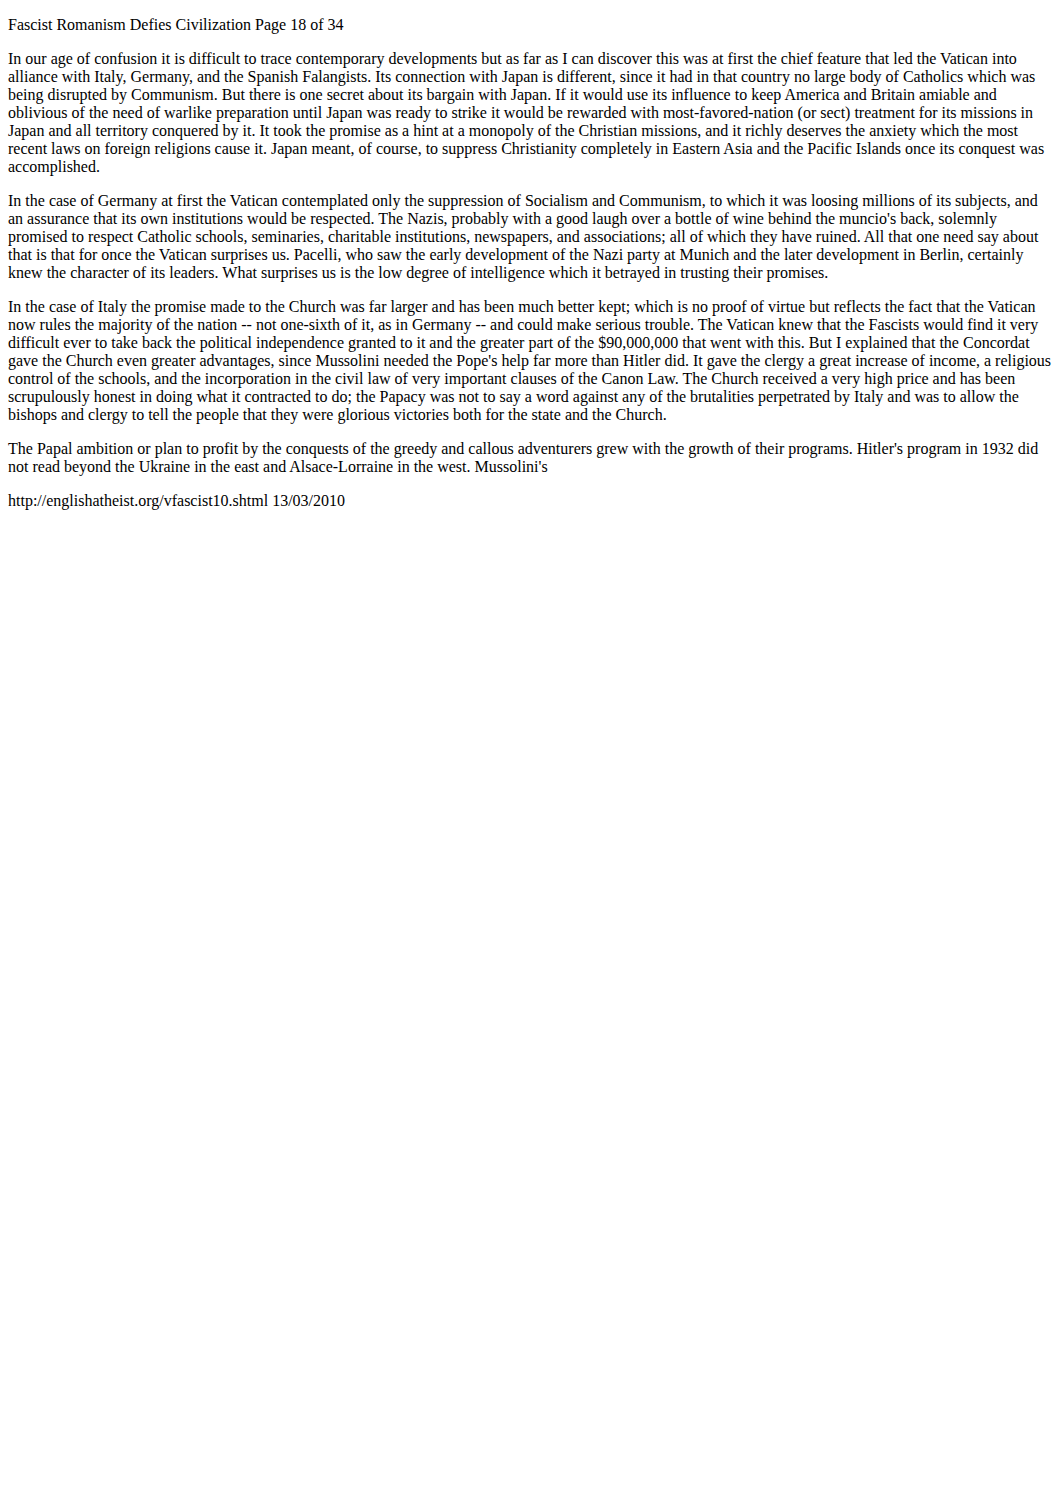Fascist Romanism Defies Civilization Page 18 of 34
In our age of confusion it is difficult to trace contemporary developments but as far as I can discover this was at first the chief feature that led the Vatican into alliance with Italy, Germany, and the Spanish Falangists. Its connection with Japan is different, since it had in that country no large body of Catholics which was being disrupted by Communism. But there is one secret about its bargain with Japan. If it would use its influence to keep America and Britain amiable and oblivious of the need of warlike preparation until Japan was ready to strike it would be rewarded with most-favored-nation (or sect) treatment for its missions in Japan and all territory conquered by it. It took the promise as a hint at a monopoly of the Christian missions, and it richly deserves the anxiety which the most recent laws on foreign religions cause it. Japan meant, of course, to suppress Christianity completely in Eastern Asia and the Pacific Islands once its conquest was accomplished.
In the case of Germany at first the Vatican contemplated only the suppression of Socialism and Communism, to which it was loosing millions of its subjects, and an assurance that its own institutions would be respected. The Nazis, probably with a good laugh over a bottle of wine behind the muncio's back, solemnly promised to respect Catholic schools, seminaries, charitable institutions, newspapers, and associations; all of which they have ruined. All that one need say about that is that for once the Vatican surprises us. Pacelli, who saw the early development of the Nazi party at Munich and the later development in Berlin, certainly knew the character of its leaders. What surprises us is the low degree of intelligence which it betrayed in trusting their promises.
In the case of Italy the promise made to the Church was far larger and has been much better kept; which is no proof of virtue but reflects the fact that the Vatican now rules the majority of the nation -- not one-sixth of it, as in Germany -- and could make serious trouble. The Vatican knew that the Fascists would find it very difficult ever to take back the political independence granted to it and the greater part of the $90,000,000 that went with this. But I explained that the Concordat gave the Church even greater advantages, since Mussolini needed the Pope's help far more than Hitler did. It gave the clergy a great increase of income, a religious control of the schools, and the incorporation in the civil law of very important clauses of the Canon Law. The Church received a very high price and has been scrupulously honest in doing what it contracted to do; the Papacy was not to say a word against any of the brutalities perpetrated by Italy and was to allow the bishops and clergy to tell the people that they were glorious victories both for the state and the Church.
The Papal ambition or plan to profit by the conquests of the greedy and callous adventurers grew with the growth of their programs. Hitler's program in 1932 did not read beyond the Ukraine in the east and Alsace-Lorraine in the west. Mussolini's
http://englishatheist.org/vfascist10.shtml 13/03/2010